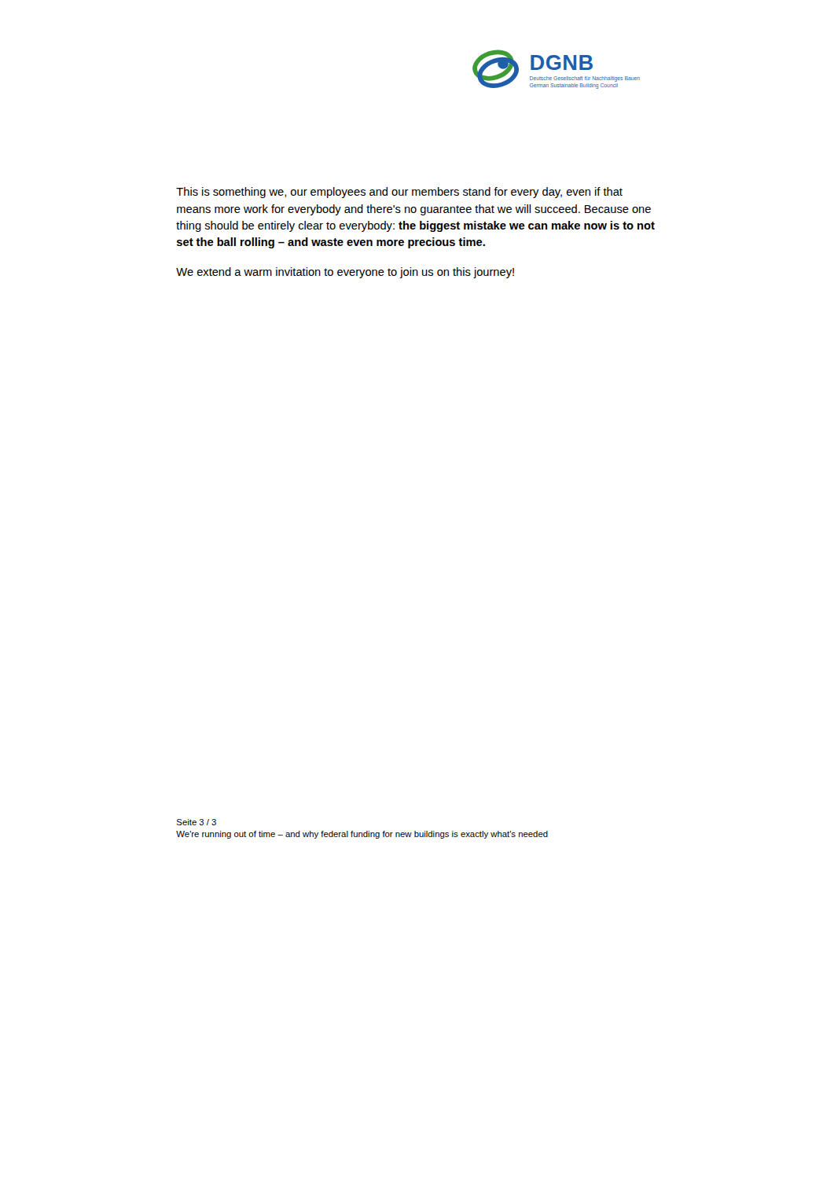DGNB Deutsche Gesellschaft für Nachhaltiges Bauen German Sustainable Building Council
This is something we, our employees and our members stand for every day, even if that means more work for everybody and there's no guarantee that we will succeed. Because one thing should be entirely clear to everybody: the biggest mistake we can make now is to not set the ball rolling – and waste even more precious time.
We extend a warm invitation to everyone to join us on this journey!
Seite 3 / 3
We're running out of time – and why federal funding for new buildings is exactly what's needed